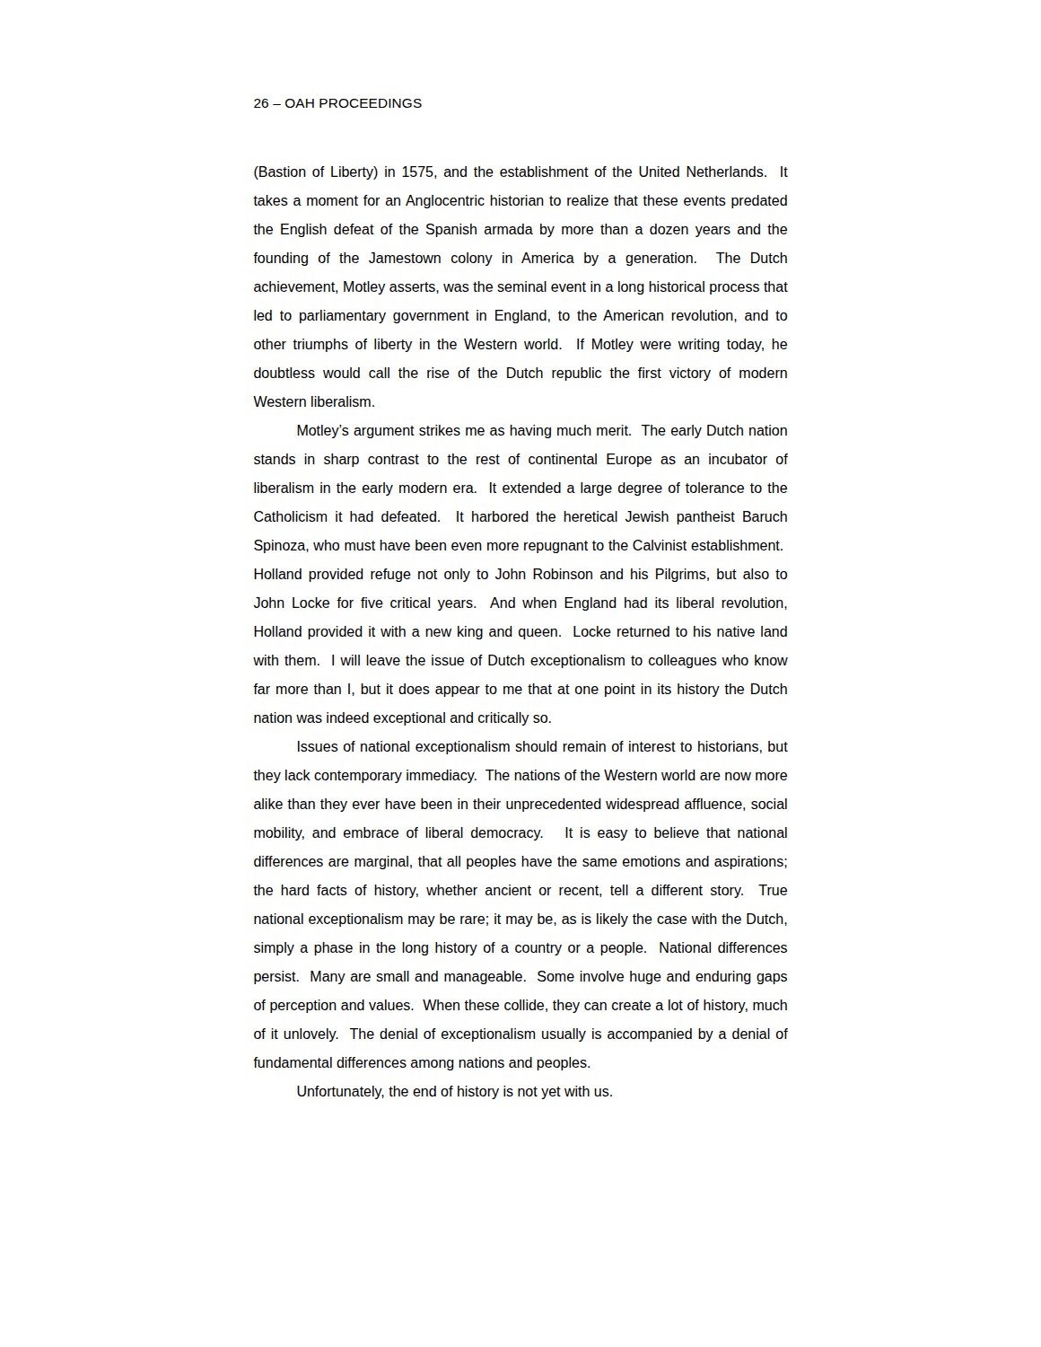26 – OAH PROCEEDINGS
(Bastion of Liberty) in 1575, and the establishment of the United Netherlands. It takes a moment for an Anglocentric historian to realize that these events predated the English defeat of the Spanish armada by more than a dozen years and the founding of the Jamestown colony in America by a generation. The Dutch achievement, Motley asserts, was the seminal event in a long historical process that led to parliamentary government in England, to the American revolution, and to other triumphs of liberty in the Western world. If Motley were writing today, he doubtless would call the rise of the Dutch republic the first victory of modern Western liberalism.
Motley’s argument strikes me as having much merit. The early Dutch nation stands in sharp contrast to the rest of continental Europe as an incubator of liberalism in the early modern era. It extended a large degree of tolerance to the Catholicism it had defeated. It harbored the heretical Jewish pantheist Baruch Spinoza, who must have been even more repugnant to the Calvinist establishment. Holland provided refuge not only to John Robinson and his Pilgrims, but also to John Locke for five critical years. And when England had its liberal revolution, Holland provided it with a new king and queen. Locke returned to his native land with them. I will leave the issue of Dutch exceptionalism to colleagues who know far more than I, but it does appear to me that at one point in its history the Dutch nation was indeed exceptional and critically so.
Issues of national exceptionalism should remain of interest to historians, but they lack contemporary immediacy. The nations of the Western world are now more alike than they ever have been in their unprecedented widespread affluence, social mobility, and embrace of liberal democracy. It is easy to believe that national differences are marginal, that all peoples have the same emotions and aspirations; the hard facts of history, whether ancient or recent, tell a different story. True national exceptionalism may be rare; it may be, as is likely the case with the Dutch, simply a phase in the long history of a country or a people. National differences persist. Many are small and manageable. Some involve huge and enduring gaps of perception and values. When these collide, they can create a lot of history, much of it unlovely. The denial of exceptionalism usually is accompanied by a denial of fundamental differences among nations and peoples.
Unfortunately, the end of history is not yet with us.